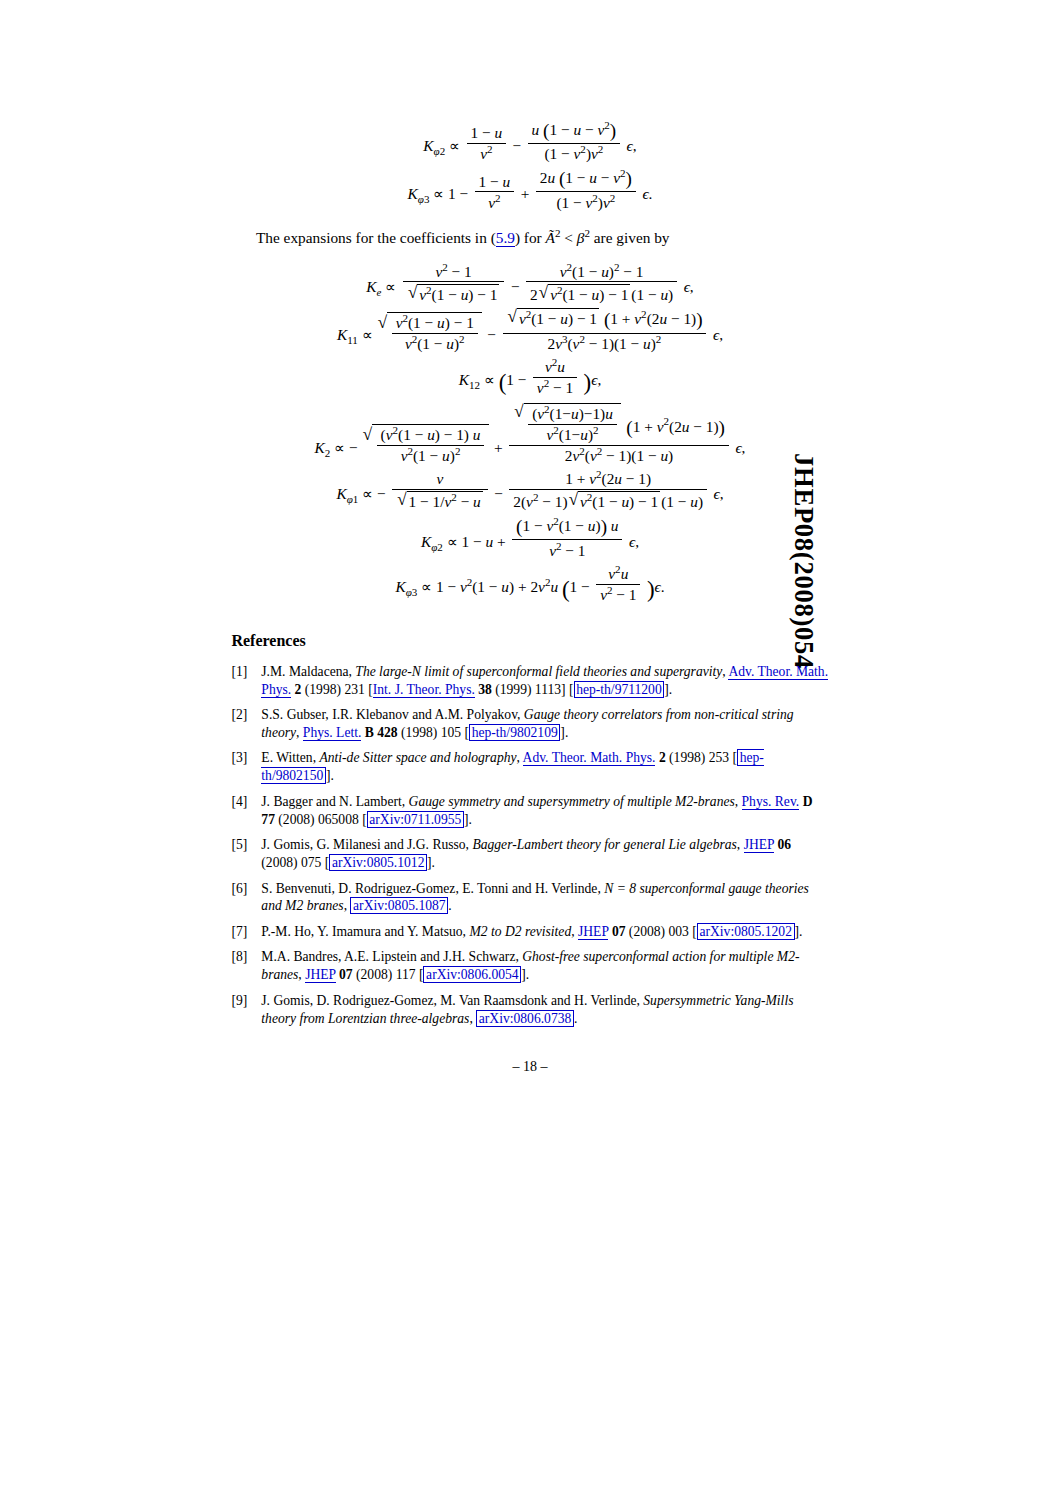JHEP08(2008)054
Kφ2 ∝ 1 − u v2 − u (1 − u − v2) (1 − v2)v2 ϵ, Kφ3 ∝ 1 − 1 − u v2 + 2u (1 − u − v2) (1 − v2)v2 ϵ.
The expansions for the coefficients in (5.9) for Ã2 < β2 are given by
Ke ∝ v2 − 1 v2(1 − u) − 1 − v2(1 − u)2 − 1 2v2(1 − u) − 1(1 − u) ϵ, K11 ∝ v2(1 − u) − 1 v2(1 − u)2 − v2(1 − u) − 1 (1 + v2(2u − 1)) 2v3(v2 − 1)(1 − u)2 ϵ, K12 ∝ (1 − v2u v2 − 1 ) ϵ, K2 ∝ − (v2(1 − u) − 1) u v2(1 − u)2 + (v2(1−u)−1)u v2(1−u)2 (1 + v2(2u − 1)) 2v2(v2 − 1)(1 − u) ϵ, Kφ1 ∝ − v 1 − 1/v2 − u − 1 + v2(2u − 1) 2(v2 − 1)v2(1 − u) − 1(1 − u) ϵ, Kφ2 ∝ 1 − u + (1 − v2(1 − u)) u v2 − 1 ϵ, Kφ3 ∝ 1 − v2(1 − u) + 2v2u (1 − v2u v2 − 1 ) ϵ.
References
[1] J.M. Maldacena, The large-N limit of superconformal field theories and supergravity, Adv. Theor. Math. Phys. 2 (1998) 231 [Int. J. Theor. Phys. 38 (1999) 1113] [hep-th/9711200].
[2] S.S. Gubser, I.R. Klebanov and A.M. Polyakov, Gauge theory correlators from non-critical string theory, Phys. Lett. B 428 (1998) 105 [hep-th/9802109].
[3] E. Witten, Anti-de Sitter space and holography, Adv. Theor. Math. Phys. 2 (1998) 253 [hep-th/9802150].
[4] J. Bagger and N. Lambert, Gauge symmetry and supersymmetry of multiple M2-branes, Phys. Rev. D 77 (2008) 065008 [arXiv:0711.0955].
[5] J. Gomis, G. Milanesi and J.G. Russo, Bagger-Lambert theory for general Lie algebras, JHEP 06 (2008) 075 [arXiv:0805.1012].
[6] S. Benvenuti, D. Rodriguez-Gomez, E. Tonni and H. Verlinde, N = 8 superconformal gauge theories and M2 branes, arXiv:0805.1087.
[7] P.-M. Ho, Y. Imamura and Y. Matsuo, M2 to D2 revisited, JHEP 07 (2008) 003 [arXiv:0805.1202].
[8] M.A. Bandres, A.E. Lipstein and J.H. Schwarz, Ghost-free superconformal action for multiple M2-branes, JHEP 07 (2008) 117 [arXiv:0806.0054].
[9] J. Gomis, D. Rodriguez-Gomez, M. Van Raamsdonk and H. Verlinde, Supersymmetric Yang-Mills theory from Lorentzian three-algebras, arXiv:0806.0738.
– 18 –